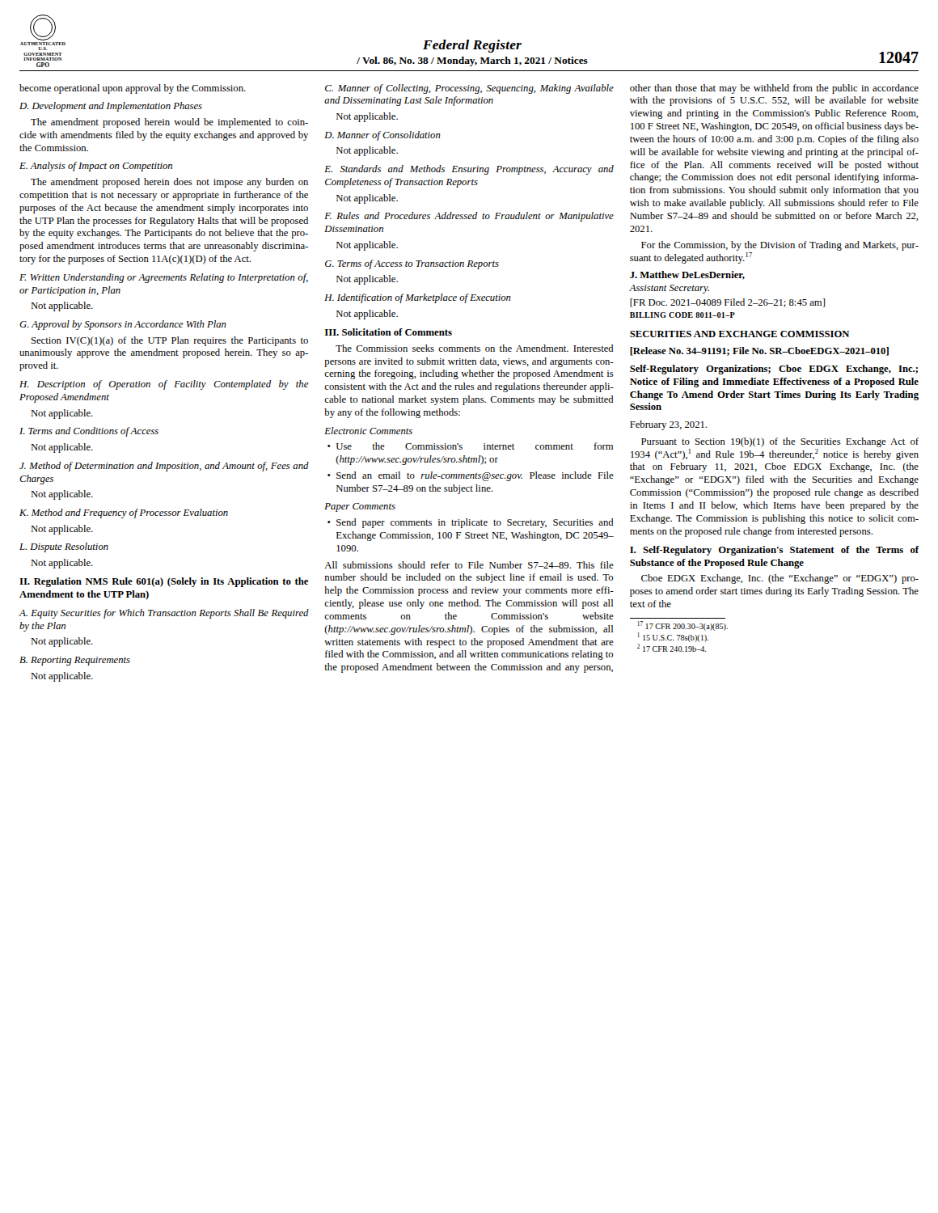Authenticated
U.S. Government
Information
GPO
Federal Register
/ Vol. 86, No. 38 / Monday, March 1, 2021 / Notices
12047
become operational upon approval by the Commission.
D. Development and Implementation Phases
The amendment proposed herein would be implemented to coincide with amendments filed by the equity exchanges and approved by the Commission.
E. Analysis of Impact on Competition
The amendment proposed herein does not impose any burden on competition that is not necessary or appropriate in furtherance of the purposes of the Act because the amendment simply incorporates into the UTP Plan the processes for Regulatory Halts that will be proposed by the equity exchanges. The Participants do not believe that the proposed amendment introduces terms that are unreasonably discriminatory for the purposes of Section 11A(c)(1)(D) of the Act.
F. Written Understanding or Agreements Relating to Interpretation of, or Participation in, Plan
Not applicable.
G. Approval by Sponsors in Accordance With Plan
Section IV(C)(1)(a) of the UTP Plan requires the Participants to unanimously approve the amendment proposed herein. They so approved it.
H. Description of Operation of Facility Contemplated by the Proposed Amendment
Not applicable.
I. Terms and Conditions of Access
Not applicable.
J. Method of Determination and Imposition, and Amount of, Fees and Charges
Not applicable.
K. Method and Frequency of Processor Evaluation
Not applicable.
L. Dispute Resolution
Not applicable.
II. Regulation NMS Rule 601(a) (Solely in Its Application to the Amendment to the UTP Plan)
A. Equity Securities for Which Transaction Reports Shall Be Required by the Plan
Not applicable.
B. Reporting Requirements
Not applicable.
C. Manner of Collecting, Processing, Sequencing, Making Available and Disseminating Last Sale Information
Not applicable.
D. Manner of Consolidation
Not applicable.
E. Standards and Methods Ensuring Promptness, Accuracy and Completeness of Transaction Reports
Not applicable.
F. Rules and Procedures Addressed to Fraudulent or Manipulative Dissemination
Not applicable.
G. Terms of Access to Transaction Reports
Not applicable.
H. Identification of Marketplace of Execution
Not applicable.
III. Solicitation of Comments
The Commission seeks comments on the Amendment. Interested persons are invited to submit written data, views, and arguments concerning the foregoing, including whether the proposed Amendment is consistent with the Act and the rules and regulations thereunder applicable to national market system plans. Comments may be submitted by any of the following methods:
Electronic Comments
Use the Commission's internet comment form (http://www.sec.gov/rules/sro.shtml); or
Send an email to rule-comments@sec.gov. Please include File Number S7–24–89 on the subject line.
Paper Comments
Send paper comments in triplicate to Secretary, Securities and Exchange Commission, 100 F Street NE, Washington, DC 20549–1090.
All submissions should refer to File Number S7–24–89. This file number should be included on the subject line if email is used. To help the Commission process and review your comments more efficiently, please use only one method. The Commission will post all comments on the Commission's website (http://www.sec.gov/rules/sro.shtml). Copies of the submission, all written statements with respect to the proposed Amendment that are filed with the Commission, and all written communications relating to the proposed Amendment between the Commission and any person, other than those that may be withheld from the public in accordance with the provisions of 5 U.S.C. 552, will be available for website viewing and printing in the Commission's Public Reference Room, 100 F Street NE, Washington, DC 20549, on official business days between the hours of 10:00 a.m. and 3:00 p.m. Copies of the filing also will be available for website viewing and printing at the principal office of the Plan. All comments received will be posted without change; the Commission does not edit personal identifying information from submissions. You should submit only information that you wish to make available publicly. All submissions should refer to File Number S7–24–89 and should be submitted on or before March 22, 2021.
For the Commission, by the Division of Trading and Markets, pursuant to delegated authority.17
J. Matthew DeLesDernier,
Assistant Secretary.
[FR Doc. 2021–04089 Filed 2–26–21; 8:45 am]
BILLING CODE 8011–01–P
SECURITIES AND EXCHANGE COMMISSION
[Release No. 34–91191; File No. SR–CboeEDGX–2021–010]
Self-Regulatory Organizations; Cboe EDGX Exchange, Inc.; Notice of Filing and Immediate Effectiveness of a Proposed Rule Change To Amend Order Start Times During Its Early Trading Session
February 23, 2021.
Pursuant to Section 19(b)(1) of the Securities Exchange Act of 1934 (“Act”),1 and Rule 19b–4 thereunder,2 notice is hereby given that on February 11, 2021, Cboe EDGX Exchange, Inc. (the “Exchange” or “EDGX”) filed with the Securities and Exchange Commission (“Commission”) the proposed rule change as described in Items I and II below, which Items have been prepared by the Exchange. The Commission is publishing this notice to solicit comments on the proposed rule change from interested persons.
I. Self-Regulatory Organization's Statement of the Terms of Substance of the Proposed Rule Change
Cboe EDGX Exchange, Inc. (the “Exchange” or “EDGX”) proposes to amend order start times during its Early Trading Session. The text of the
17 17 CFR 200.30–3(a)(85).
1 15 U.S.C. 78s(b)(1).
2 17 CFR 240.19b–4.